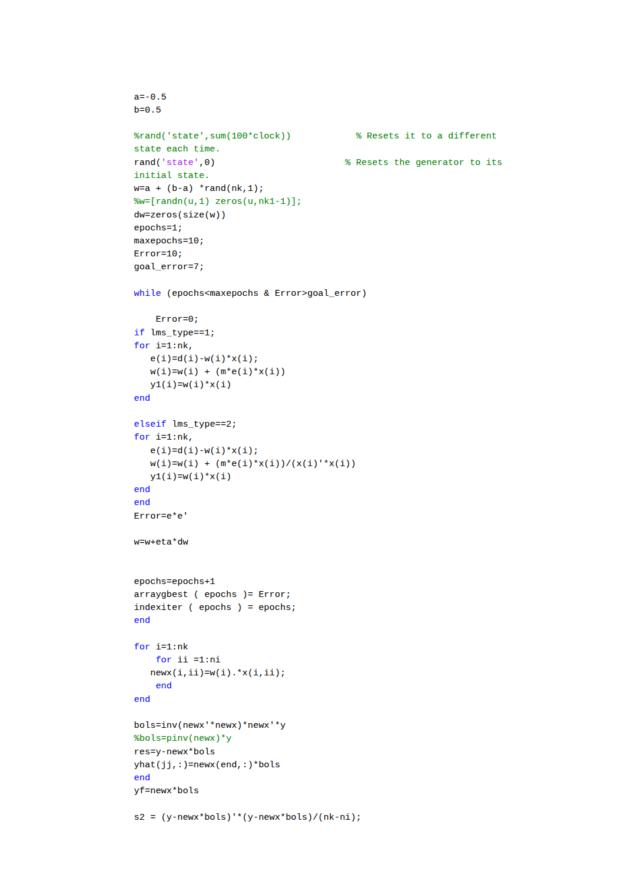a=-0.5
b=0.5

%rand('state',sum(100*clock))            % Resets it to a different
state each time.
rand('state',0)                        % Resets the generator to its
initial state.
w=a + (b-a) *rand(nk,1);
%w=[randn(u,1) zeros(u,nk1-1)];
dw=zeros(size(w))
epochs=1;
maxepochs=10;
Error=10;
goal_error=7;

while (epochs<maxepochs & Error>goal_error)

    Error=0;
if lms_type==1;
for i=1:nk,
   e(i)=d(i)-w(i)*x(i);
   w(i)=w(i) + (m*e(i)*x(i))
   y1(i)=w(i)*x(i)
end

elseif lms_type==2;
for i=1:nk,
   e(i)=d(i)-w(i)*x(i);
   w(i)=w(i) + (m*e(i)*x(i))/(x(i)'*x(i))
   y1(i)=w(i)*x(i)
end
end
Error=e*e'

w=w+eta*dw


epochs=epochs+1
arraygbest ( epochs )= Error;
indexiter ( epochs ) = epochs;
end

for i=1:nk
    for ii =1:ni
   newx(i,ii)=w(i).*x(i,ii);
    end
end

bols=inv(newx'*newx)*newx'*y
%bols=pinv(newx)*y
res=y-newx*bols
yhat(jj,:)=newx(end,:)*bols
end
yf=newx*bols

s2 = (y-newx*bols)'*(y-newx*bols)/(nk-ni);